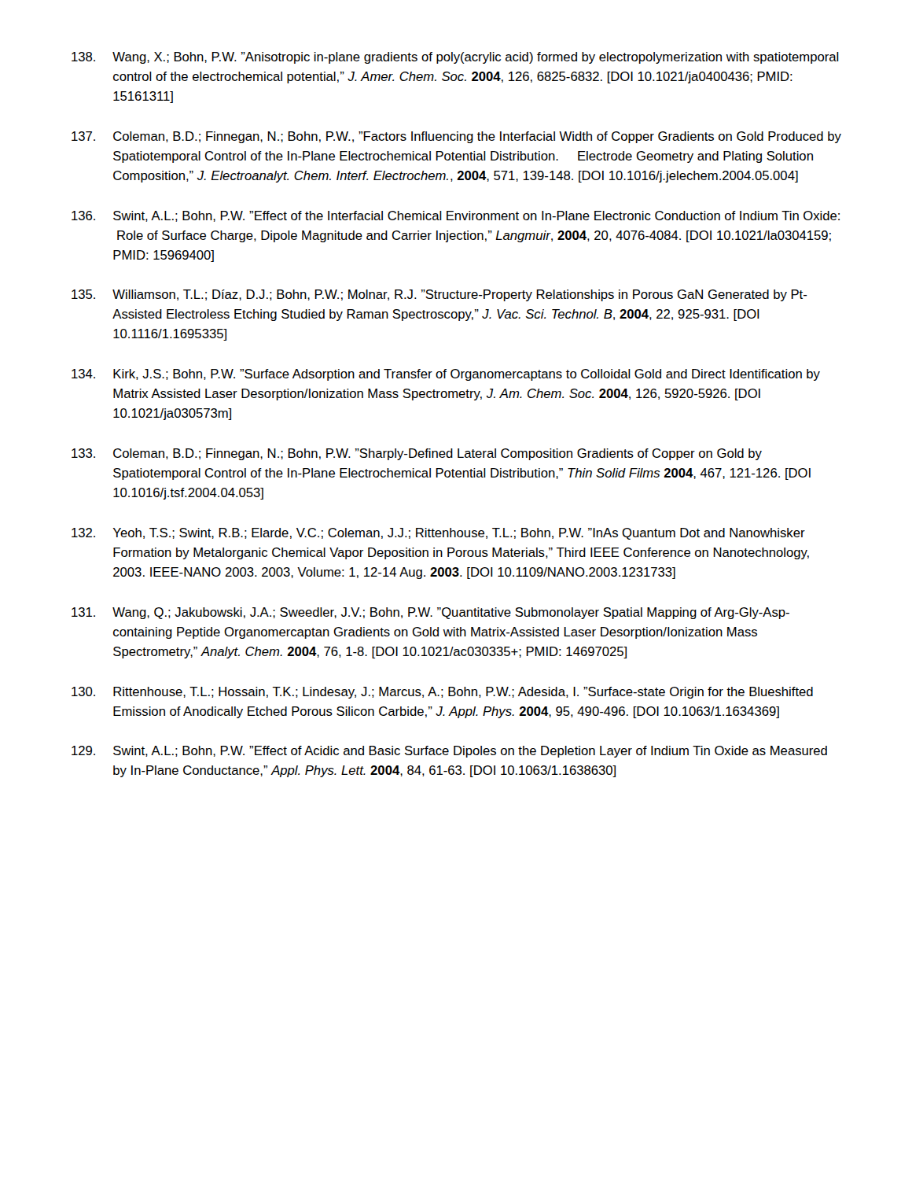138. Wang, X.; Bohn, P.W. ”Anisotropic in-plane gradients of poly(acrylic acid) formed by electropolymerization with spatiotemporal control of the electrochemical potential,” J. Amer. Chem. Soc. 2004, 126, 6825-6832. [DOI 10.1021/ja0400436; PMID: 15161311]
137. Coleman, B.D.; Finnegan, N.; Bohn, P.W., ”Factors Influencing the Interfacial Width of Copper Gradients on Gold Produced by Spatiotemporal Control of the In-Plane Electrochemical Potential Distribution. Electrode Geometry and Plating Solution Composition,” J. Electroanalyt. Chem. Interf. Electrochem., 2004, 571, 139-148. [DOI 10.1016/j.jelechem.2004.05.004]
136. Swint, A.L.; Bohn, P.W. ”Effect of the Interfacial Chemical Environment on In-Plane Electronic Conduction of Indium Tin Oxide: Role of Surface Charge, Dipole Magnitude and Carrier Injection,” Langmuir, 2004, 20, 4076-4084. [DOI 10.1021/la0304159; PMID: 15969400]
135. Williamson, T.L.; Díaz, D.J.; Bohn, P.W.; Molnar, R.J. ”Structure-Property Relationships in Porous GaN Generated by Pt-Assisted Electroless Etching Studied by Raman Spectroscopy,” J. Vac. Sci. Technol. B, 2004, 22, 925-931. [DOI 10.1116/1.1695335]
134. Kirk, J.S.; Bohn, P.W. ”Surface Adsorption and Transfer of Organomercaptans to Colloidal Gold and Direct Identification by Matrix Assisted Laser Desorption/Ionization Mass Spectrometry, J. Am. Chem. Soc. 2004, 126, 5920-5926. [DOI 10.1021/ja030573m]
133. Coleman, B.D.; Finnegan, N.; Bohn, P.W. ”Sharply-Defined Lateral Composition Gradients of Copper on Gold by Spatiotemporal Control of the In-Plane Electrochemical Potential Distribution,” Thin Solid Films 2004, 467, 121-126. [DOI 10.1016/j.tsf.2004.04.053]
132. Yeoh, T.S.; Swint, R.B.; Elarde, V.C.; Coleman, J.J.; Rittenhouse, T.L.; Bohn, P.W. ”InAs Quantum Dot and Nanowhisker Formation by Metalorganic Chemical Vapor Deposition in Porous Materials,” Third IEEE Conference on Nanotechnology, 2003. IEEE-NANO 2003. 2003, Volume: 1, 12-14 Aug. 2003. [DOI 10.1109/NANO.2003.1231733]
131. Wang, Q.; Jakubowski, J.A.; Sweedler, J.V.; Bohn, P.W. ”Quantitative Submonolayer Spatial Mapping of Arg-Gly-Asp-containing Peptide Organomercaptan Gradients on Gold with Matrix-Assisted Laser Desorption/Ionization Mass Spectrometry,” Analyt. Chem. 2004, 76, 1-8. [DOI 10.1021/ac030335+; PMID: 14697025]
130. Rittenhouse, T.L.; Hossain, T.K.; Lindesay, J.; Marcus, A.; Bohn, P.W.; Adesida, I. ”Surface-state Origin for the Blueshifted Emission of Anodically Etched Porous Silicon Carbide,” J. Appl. Phys. 2004, 95, 490-496. [DOI 10.1063/1.1634369]
129. Swint, A.L.; Bohn, P.W. ”Effect of Acidic and Basic Surface Dipoles on the Depletion Layer of Indium Tin Oxide as Measured by In-Plane Conductance,” Appl. Phys. Lett. 2004, 84, 61-63. [DOI 10.1063/1.1638630]